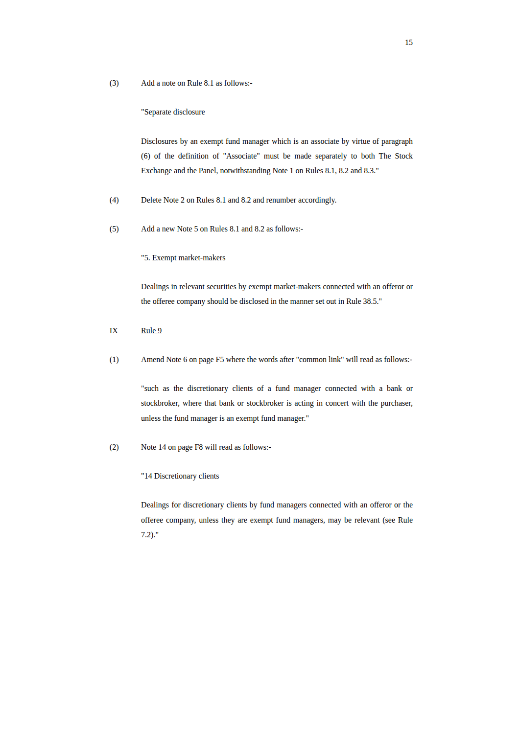15
(3)
Add a note on Rule 8.1 as follows:-
"Separate disclosure
Disclosures by an exempt fund manager which is an associate by virtue of paragraph (6) of the definition of "Associate" must be made separately to both The Stock Exchange and the Panel, notwithstanding Note 1 on Rules 8.1, 8.2 and 8.3."
(4)
Delete Note 2 on Rules 8.1 and 8.2 and renumber accordingly.
(5)
Add a new Note 5 on Rules 8.1 and 8.2 as follows:-
"5. Exempt market-makers
Dealings in relevant securities by exempt market-makers connected with an offeror or the offeree company should be disclosed in the manner set out in Rule 38.5."
IX
Rule 9
(1)
Amend Note 6 on page F5 where the words after "common link" will read as follows:-
"such as the discretionary clients of a fund manager connected with a bank or stockbroker, where that bank or stockbroker is acting in concert with the purchaser, unless the fund manager is an exempt fund manager."
(2)
Note 14 on page F8 will read as follows:-
"14 Discretionary clients
Dealings for discretionary clients by fund managers connected with an offeror or the offeree company, unless they are exempt fund managers, may be relevant (see Rule 7.2)."